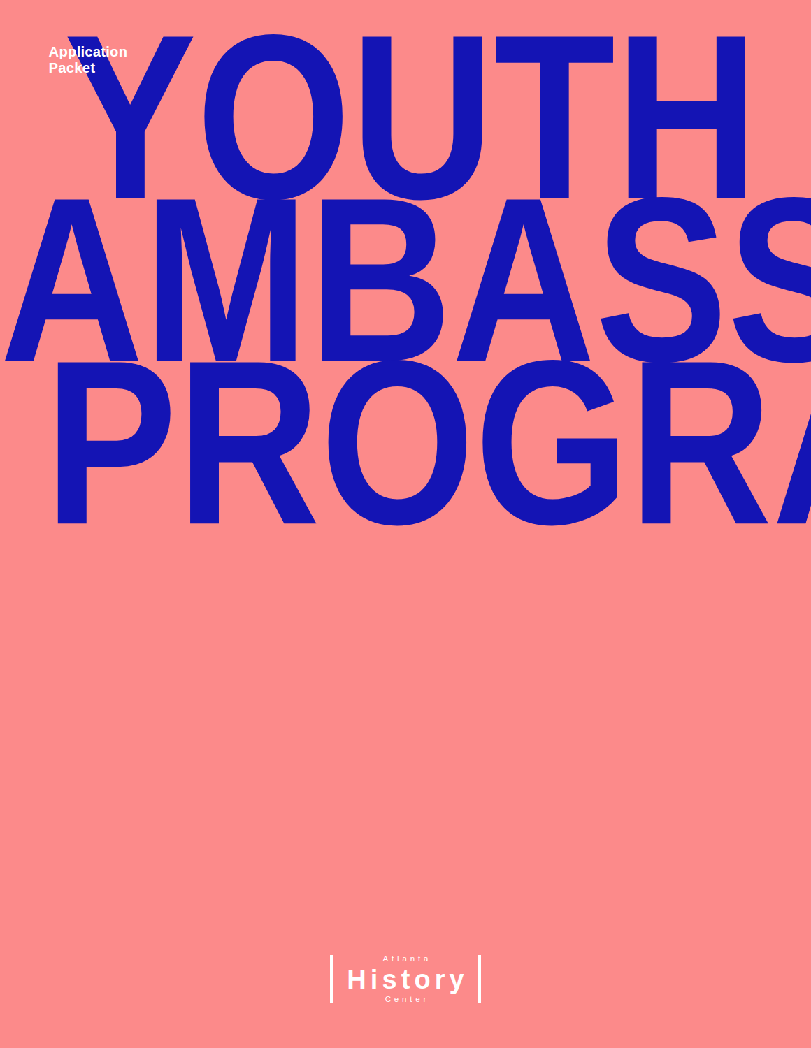Application
Packet
Youth Ambassador Program
Atlanta History Center